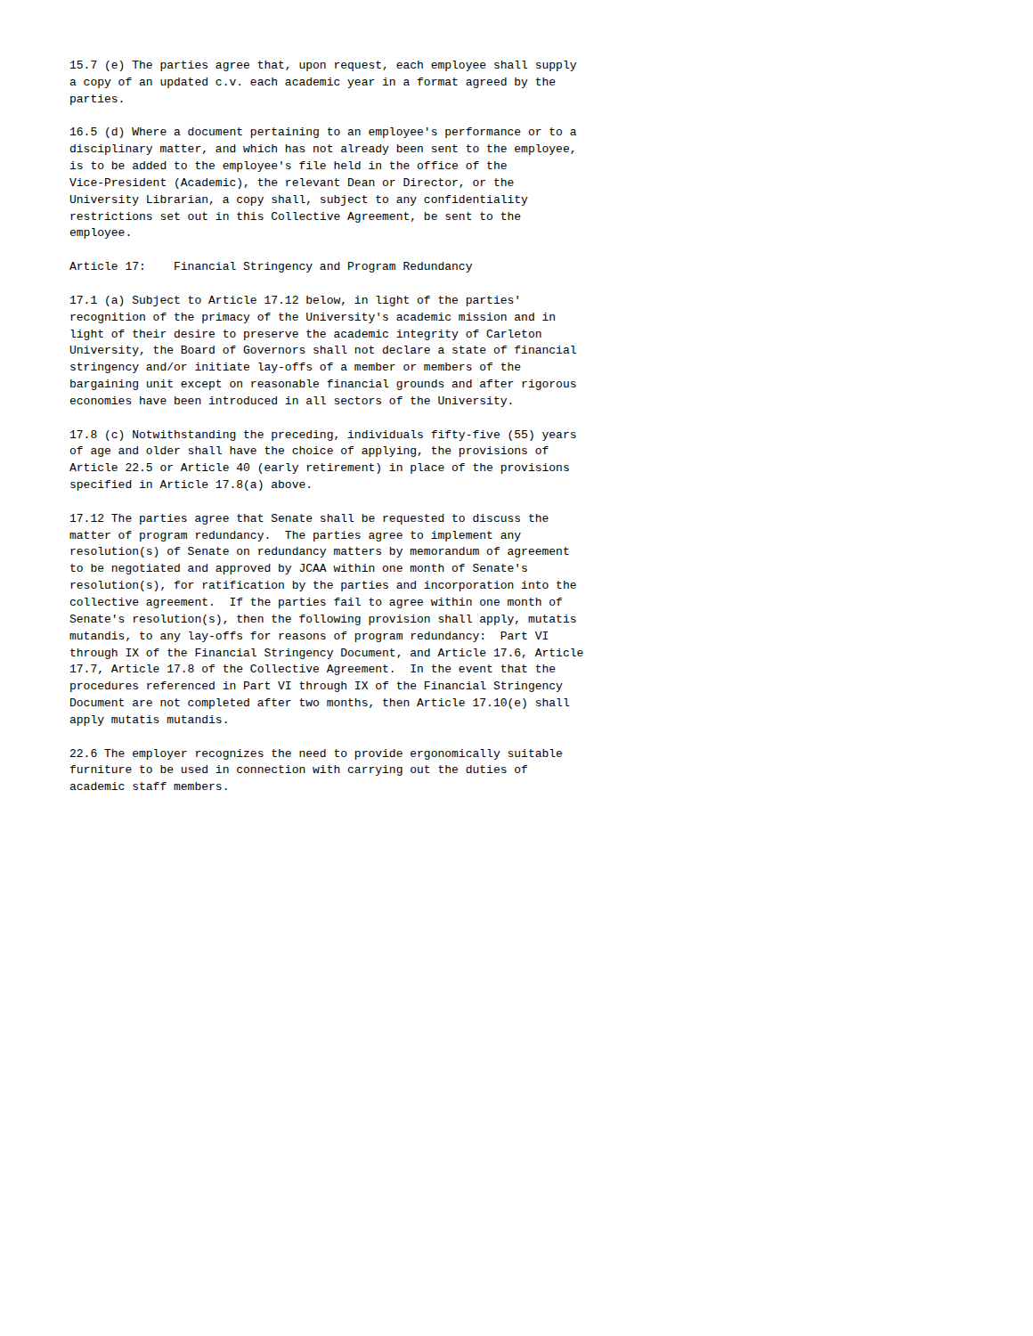15.7 (e) The parties agree that, upon request, each employee shall supply a copy of an updated c.v. each academic year in a format agreed by the parties.
16.5 (d) Where a document pertaining to an employee's performance or to a disciplinary matter, and which has not already been sent to the employee, is to be added to the employee's file held in the office of the Vice-President (Academic), the relevant Dean or Director, or the University Librarian, a copy shall, subject to any confidentiality restrictions set out in this Collective Agreement, be sent to the employee.
Article 17: Financial Stringency and Program Redundancy
17.1 (a) Subject to Article 17.12 below, in light of the parties' recognition of the primacy of the University's academic mission and in light of their desire to preserve the academic integrity of Carleton University, the Board of Governors shall not declare a state of financial stringency and/or initiate lay-offs of a member or members of the bargaining unit except on reasonable financial grounds and after rigorous economies have been introduced in all sectors of the University.
17.8 (c) Notwithstanding the preceding, individuals fifty-five (55) years of age and older shall have the choice of applying, the provisions of Article 22.5 or Article 40 (early retirement) in place of the provisions specified in Article 17.8(a) above.
17.12 The parties agree that Senate shall be requested to discuss the matter of program redundancy. The parties agree to implement any resolution(s) of Senate on redundancy matters by memorandum of agreement to be negotiated and approved by JCAA within one month of Senate's resolution(s), for ratification by the parties and incorporation into the collective agreement. If the parties fail to agree within one month of Senate's resolution(s), then the following provision shall apply, mutatis mutandis, to any lay-offs for reasons of program redundancy: Part VI through IX of the Financial Stringency Document, and Article 17.6, Article 17.7, Article 17.8 of the Collective Agreement. In the event that the procedures referenced in Part VI through IX of the Financial Stringency Document are not completed after two months, then Article 17.10(e) shall apply mutatis mutandis.
22.6 The employer recognizes the need to provide ergonomically suitable furniture to be used in connection with carrying out the duties of academic staff members.